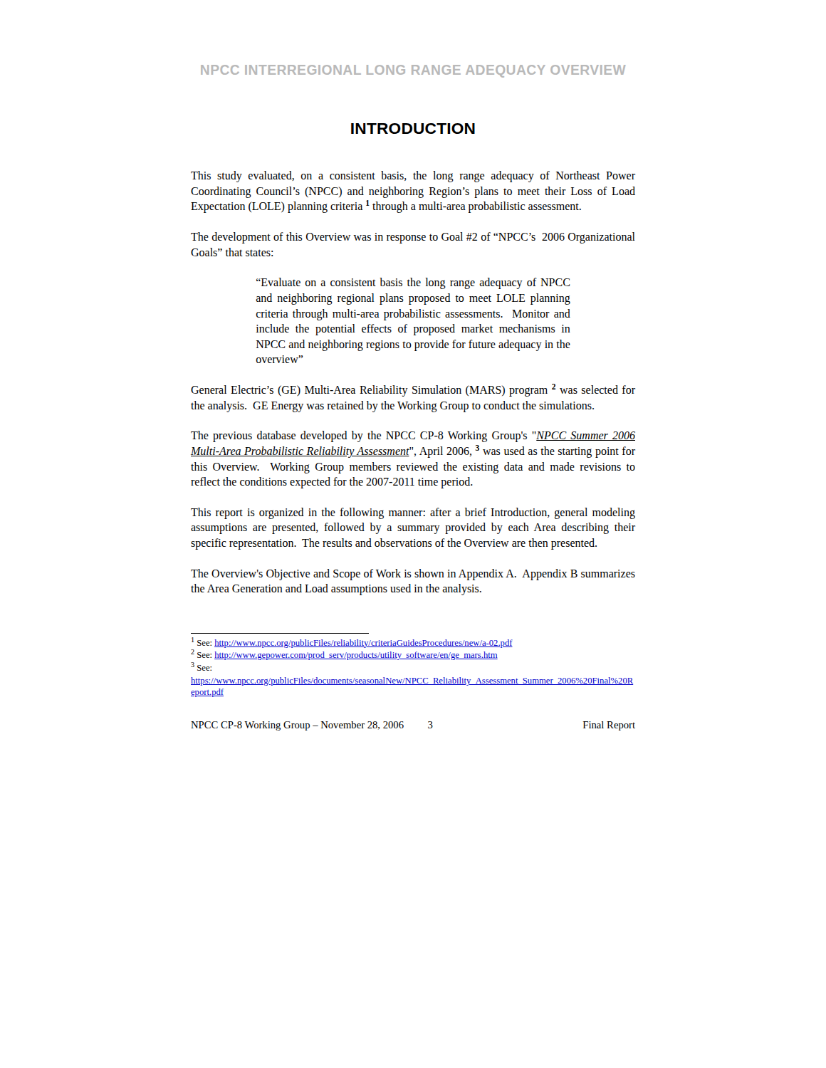NPCC INTERREGIONAL LONG RANGE ADEQUACY OVERVIEW
INTRODUCTION
This study evaluated, on a consistent basis, the long range adequacy of Northeast Power Coordinating Council’s (NPCC) and neighboring Region’s plans to meet their Loss of Load Expectation (LOLE) planning criteria 1 through a multi-area probabilistic assessment.
The development of this Overview was in response to Goal #2 of “NPCC’s 2006 Organizational Goals” that states:
“Evaluate on a consistent basis the long range adequacy of NPCC and neighboring regional plans proposed to meet LOLE planning criteria through multi-area probabilistic assessments. Monitor and include the potential effects of proposed market mechanisms in NPCC and neighboring regions to provide for future adequacy in the overview”
General Electric’s (GE) Multi-Area Reliability Simulation (MARS) program 2 was selected for the analysis. GE Energy was retained by the Working Group to conduct the simulations.
The previous database developed by the NPCC CP-8 Working Group's "NPCC Summer 2006 Multi-Area Probabilistic Reliability Assessment", April 2006, 3 was used as the starting point for this Overview. Working Group members reviewed the existing data and made revisions to reflect the conditions expected for the 2007-2011 time period.
This report is organized in the following manner: after a brief Introduction, general modeling assumptions are presented, followed by a summary provided by each Area describing their specific representation. The results and observations of the Overview are then presented.
The Overview's Objective and Scope of Work is shown in Appendix A. Appendix B summarizes the Area Generation and Load assumptions used in the analysis.
1 See: http://www.npcc.org/publicFiles/reliability/criteriaGuidesProcedures/new/a-02.pdf
2 See: http://www.gepower.com/prod_serv/products/utility_software/en/ge_mars.htm
3 See:
https://www.npcc.org/publicFiles/documents/seasonalNew/NPCC_Reliability_Assessment_Summer_2006%20Final%20Report.pdf
NPCC CP-8 Working Group – November 28, 20063
Final Report